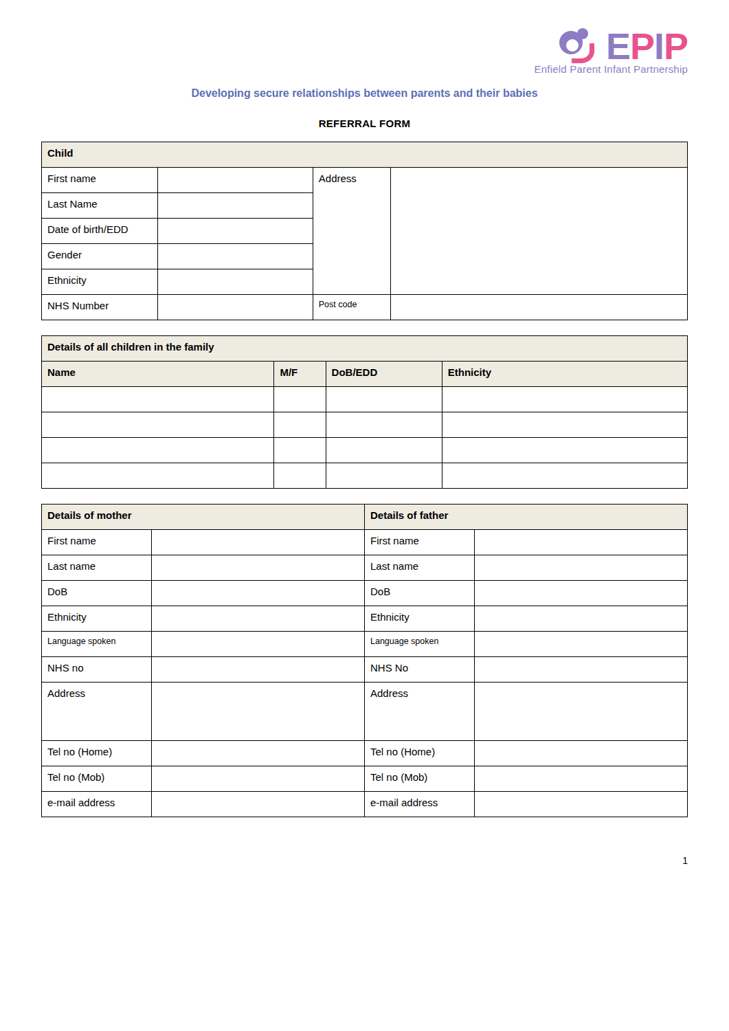EPIP
Enfield Parent Infant Partnership
Developing secure relationships between parents and their babies
REFERRAL FORM
| Child |
| First name | | Address | |
| Last Name | |
| Date of birth/EDD | |
| Gender | |
| Ethnicity | |
| NHS Number | | Post code | |
| Details of all children in the family |
| Name | M/F | DoB/EDD | Ethnicity |
| Details of mother | Details of father |
| First name | | First name | |
| Last name | | Last name | |
| DoB | | DoB | |
| Ethnicity | | Ethnicity | |
| Language spoken | | Language spoken | |
| NHS no | | NHS No | |
| Address | | Address | |
| Tel no (Home) | | Tel no (Home) | |
| Tel no (Mob) | | Tel no (Mob) | |
| e-mail address | | e-mail address | |
1